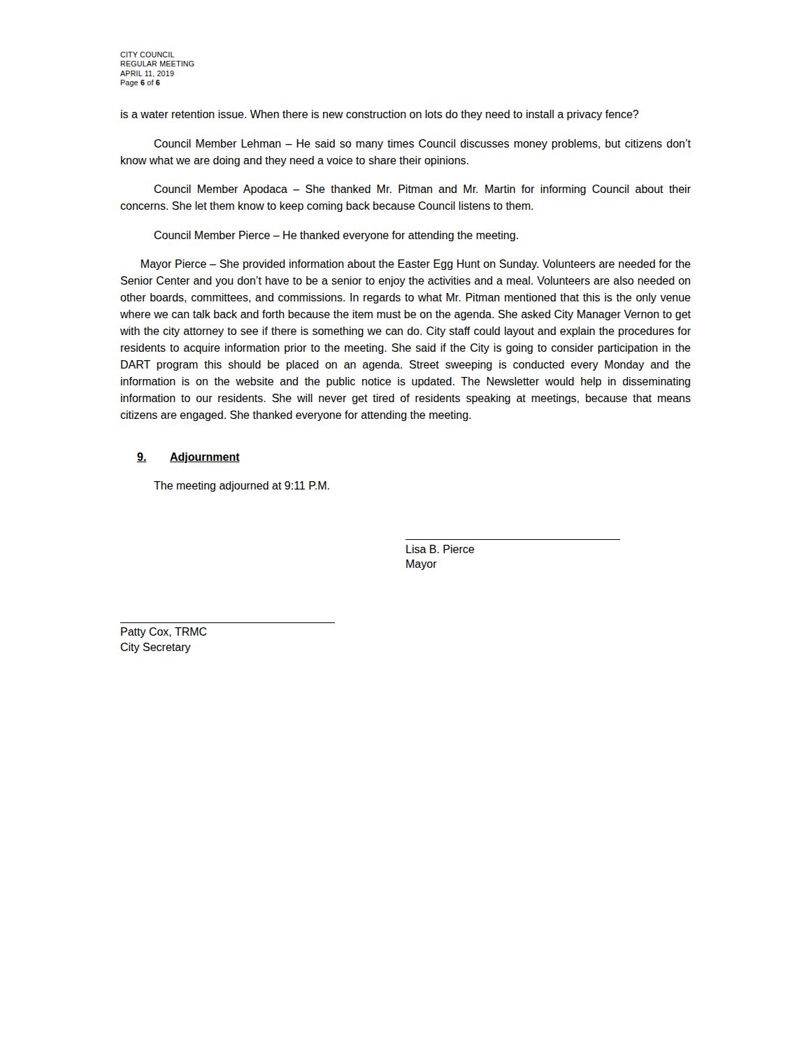CITY COUNCIL
REGULAR MEETING
APRIL 11, 2019
Page 6 of 6
is a water retention issue. When there is new construction on lots do they need to install a privacy fence?
Council Member Lehman – He said so many times Council discusses money problems, but citizens don’t know what we are doing and they need a voice to share their opinions.
Council Member Apodaca – She thanked Mr. Pitman and Mr. Martin for informing Council about their concerns. She let them know to keep coming back because Council listens to them.
Council Member Pierce – He thanked everyone for attending the meeting.
Mayor Pierce – She provided information about the Easter Egg Hunt on Sunday. Volunteers are needed for the Senior Center and you don’t have to be a senior to enjoy the activities and a meal. Volunteers are also needed on other boards, committees, and commissions. In regards to what Mr. Pitman mentioned that this is the only venue where we can talk back and forth because the item must be on the agenda. She asked City Manager Vernon to get with the city attorney to see if there is something we can do. City staff could layout and explain the procedures for residents to acquire information prior to the meeting. She said if the City is going to consider participation in the DART program this should be placed on an agenda. Street sweeping is conducted every Monday and the information is on the website and the public notice is updated. The Newsletter would help in disseminating information to our residents. She will never get tired of residents speaking at meetings, because that means citizens are engaged. She thanked everyone for attending the meeting.
9. Adjournment
The meeting adjourned at 9:11 P.M.
Lisa B. Pierce
Mayor
Patty Cox, TRMC
City Secretary